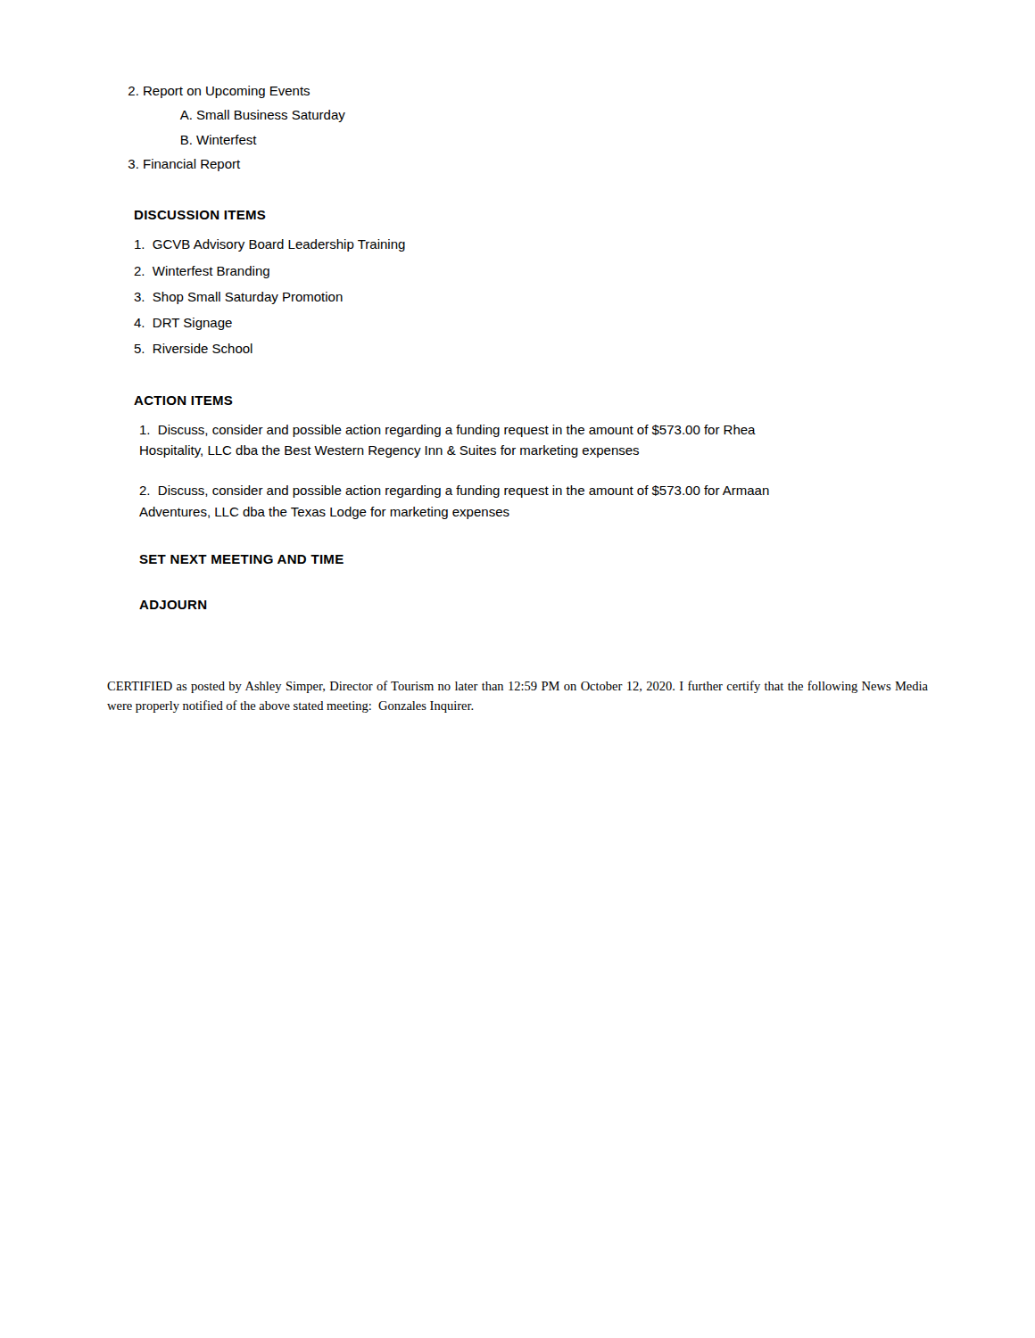Report on Upcoming Events
Small Business Saturday
Winterfest
Financial Report
DISCUSSION ITEMS
1. GCVB Advisory Board Leadership Training
2. Winterfest Branding
3. Shop Small Saturday Promotion
4. DRT Signage
5. Riverside School
ACTION ITEMS
1. Discuss, consider and possible action regarding a funding request in the amount of $573.00 for Rhea Hospitality, LLC dba the Best Western Regency Inn & Suites for marketing expenses
2. Discuss, consider and possible action regarding a funding request in the amount of $573.00 for Armaan Adventures, LLC dba the Texas Lodge for marketing expenses
SET NEXT MEETING AND TIME
ADJOURN
CERTIFIED as posted by Ashley Simper, Director of Tourism no later than 12:59 PM on October 12, 2020. I further certify that the following News Media were properly notified of the above stated meeting: Gonzales Inquirer.